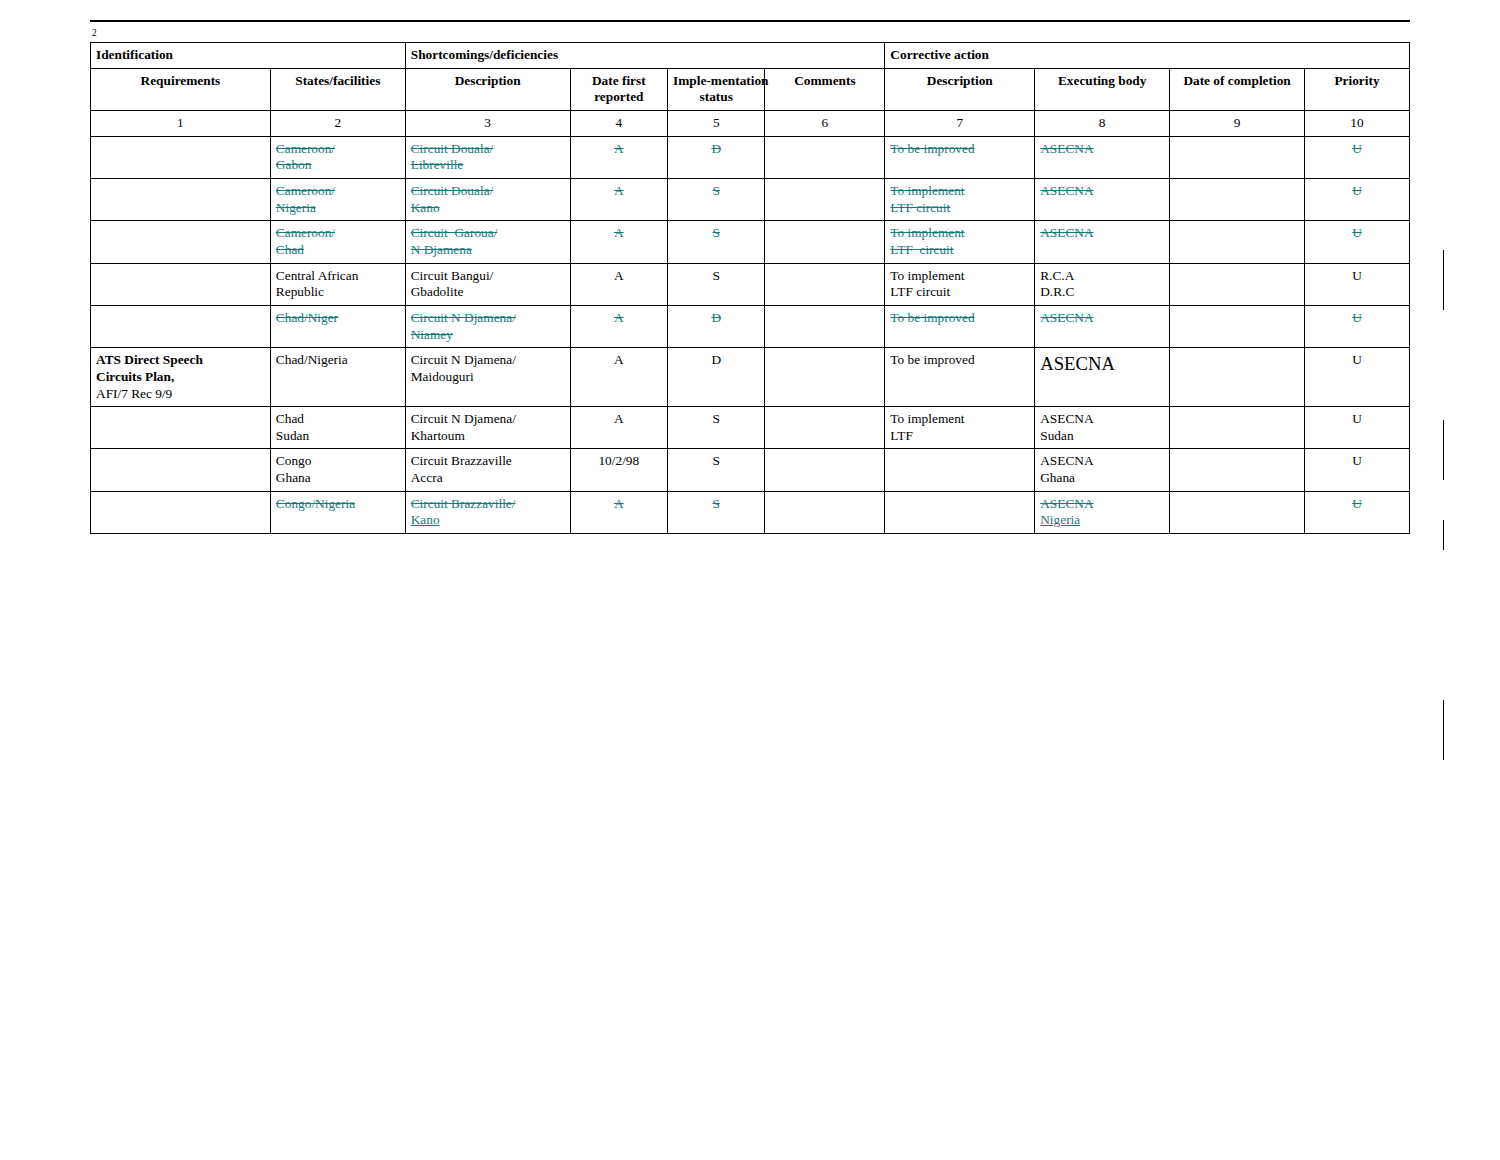2
| Identification | Shortcomings/deficiencies | Corrective action |
| --- | --- | --- |
| Requirements | States/facilities | Description | Date first reported | Imple‑mentation status | Comments | Description | Executing body | Date of completion | Priority |
| 1 | 2 | 3 | 4 | 5 | 6 | 7 | 8 | 9 | 10 |
| | Cameroon/ Gabon | Circuit Douala/ Libreville | A | D | | To be improved | ASECNA | | U |
| | Cameroon/ Nigeria | Circuit Douala/ Kano | A | S | | To implement LTF circuit | ASECNA | | U |
| | Cameroon/ Chad | Circuit Garoua/ N Djamena | A | S | | To implement LTF circuit | ASECNA | | U |
| | Central African Republic | Circuit Bangui/ Gbadolite | A | S | | To implement LTF circuit | R.C.A D.R.C | | U |
| | Chad/Niger | Circuit N Djamena/ Niamey | A | D | | To be improved | ASECNA | | U |
| ATS Direct Speech Circuits Plan, AFI/7 Rec 9/9 | Chad/Nigeria | Circuit N Djamena/ Maidouguri | A | D | | To be improved | ASECNA | | U |
| | Chad Sudan | Circuit N Djamena/ Khartoum | A | S | | To implement LTF | ASECNA Sudan | | U |
| | Congo Ghana | Circuit Brazzaville Accra | 10/2/98 | S | | | ASECNA Ghana | | U |
| | Congo/Nigeria | Circuit Brazzaville/ Kano | A | S | | | ASECNA Nigeria | | U |